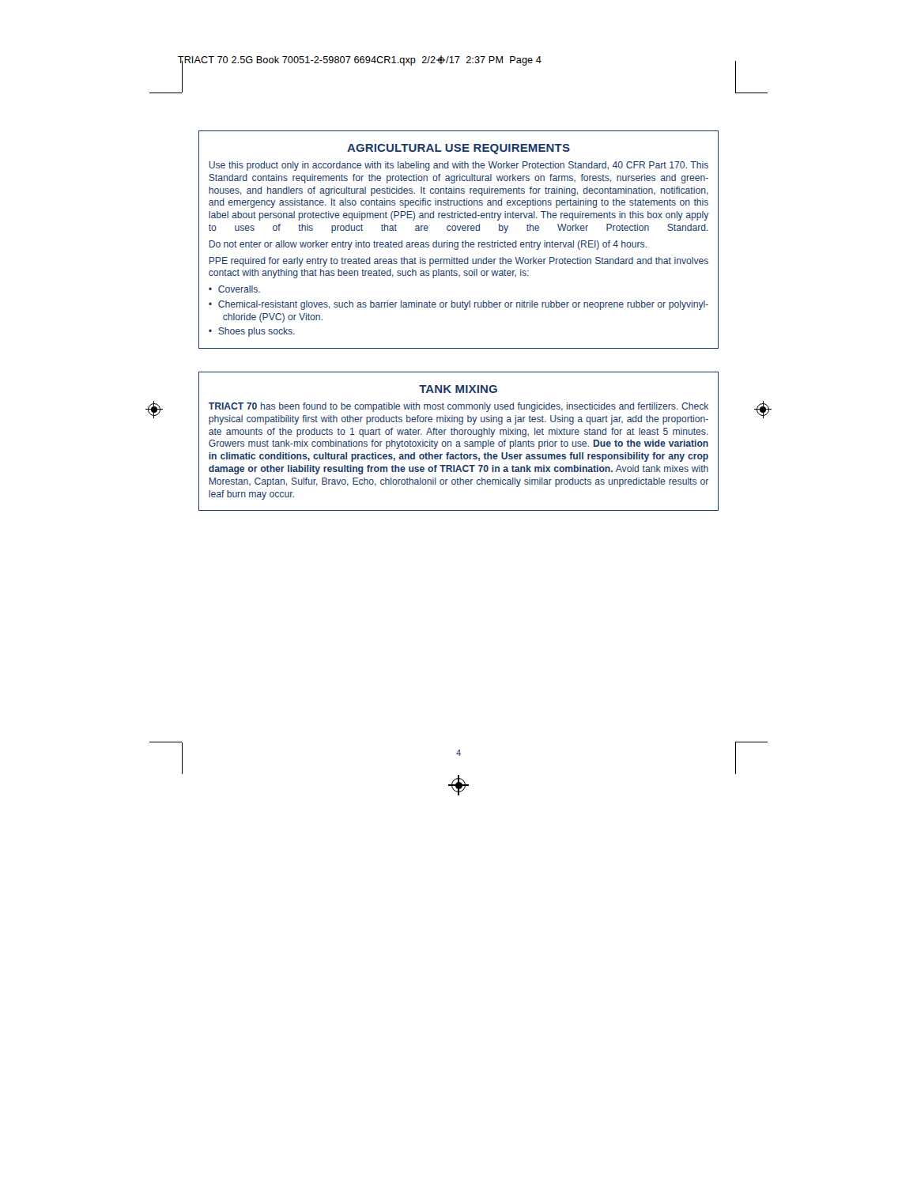TRIACT 70 2.5G Book 70051-2-59807 6694CR1.qxp 2/2 /17 2:37 PM Page 4
AGRICULTURAL USE REQUIREMENTS
Use this product only in accordance with its labeling and with the Worker Protection Standard, 40 CFR Part 170. This Standard contains requirements for the protection of agricultural workers on farms, forests, nurseries and greenhouses, and handlers of agricultural pesticides. It contains requirements for training, decontamination, notification, and emergency assistance. It also contains specific instructions and exceptions pertaining to the statements on this label about personal protective equipment (PPE) and restricted-entry interval. The requirements in this box only apply to uses of this product that are covered by the Worker Protection Standard.
Do not enter or allow worker entry into treated areas during the restricted entry interval (REI) of 4 hours.
PPE required for early entry to treated areas that is permitted under the Worker Protection Standard and that involves contact with anything that has been treated, such as plants, soil or water, is:
Coveralls.
Chemical-resistant gloves, such as barrier laminate or butyl rubber or nitrile rubber or neoprene rubber or polyvinyl-chloride (PVC) or Viton.
Shoes plus socks.
TANK MIXING
TRIACT 70 has been found to be compatible with most commonly used fungicides, insecticides and fertilizers. Check physical compatibility first with other products before mixing by using a jar test. Using a quart jar, add the proportionate amounts of the products to 1 quart of water. After thoroughly mixing, let mixture stand for at least 5 minutes. Growers must tank-mix combinations for phytotoxicity on a sample of plants prior to use. Due to the wide variation in climatic conditions, cultural practices, and other factors, the User assumes full responsibility for any crop damage or other liability resulting from the use of TRIACT 70 in a tank mix combination. Avoid tank mixes with Morestan, Captan, Sulfur, Bravo, Echo, chlorothalonil or other chemically similar products as unpredictable results or leaf burn may occur.
4